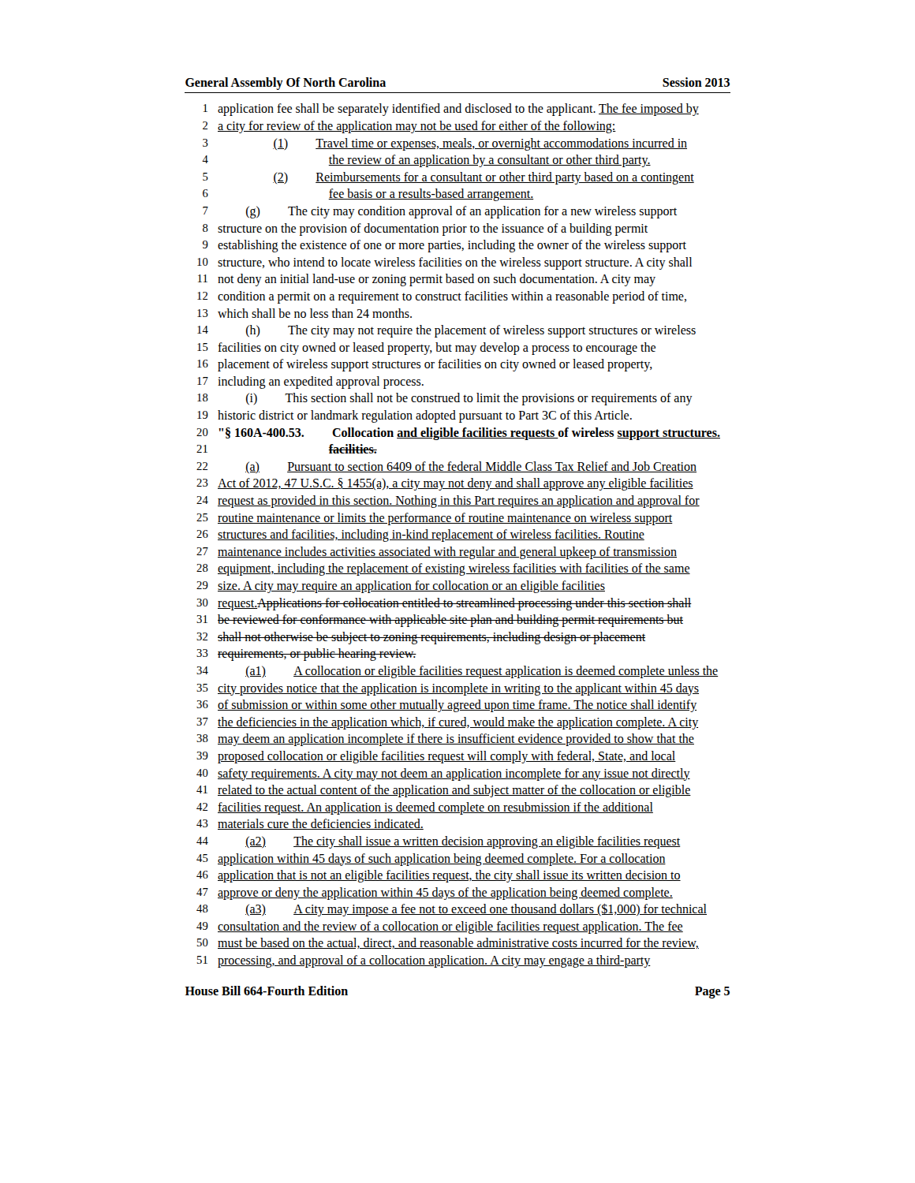General Assembly Of North Carolina
Session 2013
application fee shall be separately identified and disclosed to the applicant. The fee imposed by
a city for review of the application may not be used for either of the following:
(1) Travel time or expenses, meals, or overnight accommodations incurred in
the review of an application by a consultant or other third party.
(2) Reimbursements for a consultant or other third party based on a contingent
fee basis or a results-based arrangement.
(g) The city may condition approval of an application for a new wireless support
structure on the provision of documentation prior to the issuance of a building permit
establishing the existence of one or more parties, including the owner of the wireless support
structure, who intend to locate wireless facilities on the wireless support structure. A city shall
not deny an initial land-use or zoning permit based on such documentation. A city may
condition a permit on a requirement to construct facilities within a reasonable period of time,
which shall be no less than 24 months.
(h) The city may not require the placement of wireless support structures or wireless
facilities on city owned or leased property, but may develop a process to encourage the
placement of wireless support structures or facilities on city owned or leased property,
including an expedited approval process.
(i) This section shall not be construed to limit the provisions or requirements of any
historic district or landmark regulation adopted pursuant to Part 3C of this Article.
"§ 160A-400.53. Collocation and eligible facilities requests of wireless support structures.
facilities.
(a) Pursuant to section 6409 of the federal Middle Class Tax Relief and Job Creation
Act of 2012, 47 U.S.C. § 1455(a), a city may not deny and shall approve any eligible facilities
request as provided in this section. Nothing in this Part requires an application and approval for
routine maintenance or limits the performance of routine maintenance on wireless support
structures and facilities, including in-kind replacement of wireless facilities. Routine
maintenance includes activities associated with regular and general upkeep of transmission
equipment, including the replacement of existing wireless facilities with facilities of the same
size. A city may require an application for collocation or an eligible facilities
request.Applications for collocation entitled to streamlined processing under this section shall
be reviewed for conformance with applicable site plan and building permit requirements but
shall not otherwise be subject to zoning requirements, including design or placement
requirements, or public hearing review.
(a1) A collocation or eligible facilities request application is deemed complete unless the
city provides notice that the application is incomplete in writing to the applicant within 45 days
of submission or within some other mutually agreed upon time frame. The notice shall identify
the deficiencies in the application which, if cured, would make the application complete. A city
may deem an application incomplete if there is insufficient evidence provided to show that the
proposed collocation or eligible facilities request will comply with federal, State, and local
safety requirements. A city may not deem an application incomplete for any issue not directly
related to the actual content of the application and subject matter of the collocation or eligible
facilities request. An application is deemed complete on resubmission if the additional
materials cure the deficiencies indicated.
(a2) The city shall issue a written decision approving an eligible facilities request
application within 45 days of such application being deemed complete. For a collocation
application that is not an eligible facilities request, the city shall issue its written decision to
approve or deny the application within 45 days of the application being deemed complete.
(a3) A city may impose a fee not to exceed one thousand dollars ($1,000) for technical
consultation and the review of a collocation or eligible facilities request application. The fee
must be based on the actual, direct, and reasonable administrative costs incurred for the review,
processing, and approval of a collocation application. A city may engage a third-party
House Bill 664-Fourth Edition
Page 5